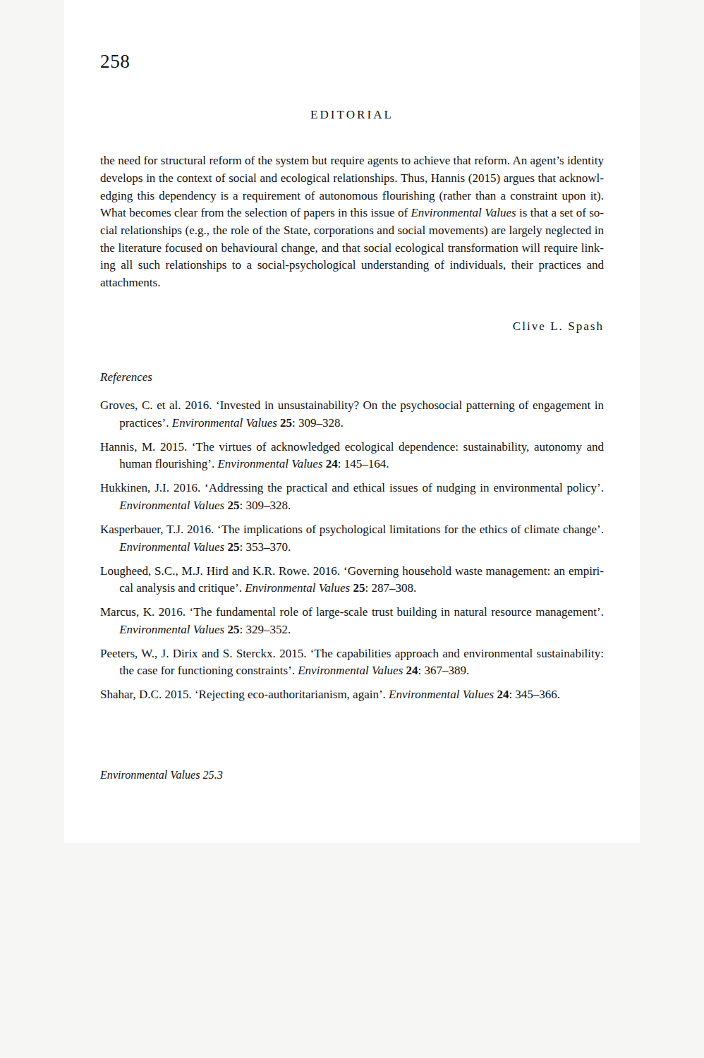258
Editorial
the need for structural reform of the system but require agents to achieve that reform. An agent’s identity develops in the context of social and ecological relationships. Thus, Hannis (2015) argues that acknowledging this dependency is a requirement of autonomous flourishing (rather than a constraint upon it). What becomes clear from the selection of papers in this issue of Environmental Values is that a set of social relationships (e.g., the role of the State, corporations and social movements) are largely neglected in the literature focused on behavioural change, and that social ecological transformation will require linking all such relationships to a social-psychological understanding of individuals, their practices and attachments.
Clive L. Spash
References
Groves, C. et al. 2016. ‘Invested in unsustainability? On the psychosocial patterning of engagement in practices’. Environmental Values 25: 309–328.
Hannis, M. 2015. ‘The virtues of acknowledged ecological dependence: sustainability, autonomy and human flourishing’. Environmental Values 24: 145–164.
Hukkinen, J.I. 2016. ‘Addressing the practical and ethical issues of nudging in environmental policy’. Environmental Values 25: 309–328.
Kasperbauer, T.J. 2016. ‘The implications of psychological limitations for the ethics of climate change’. Environmental Values 25: 353–370.
Lougheed, S.C., M.J. Hird and K.R. Rowe. 2016. ‘Governing household waste management: an empirical analysis and critique’. Environmental Values 25: 287–308.
Marcus, K. 2016. ‘The fundamental role of large-scale trust building in natural resource management’. Environmental Values 25: 329–352.
Peeters, W., J. Dirix and S. Sterckx. 2015. ‘The capabilities approach and environmental sustainability: the case for functioning constraints’. Environmental Values 24: 367–389.
Shahar, D.C. 2015. ‘Rejecting eco-authoritarianism, again’. Environmental Values 24: 345–366.
Environmental Values 25.3